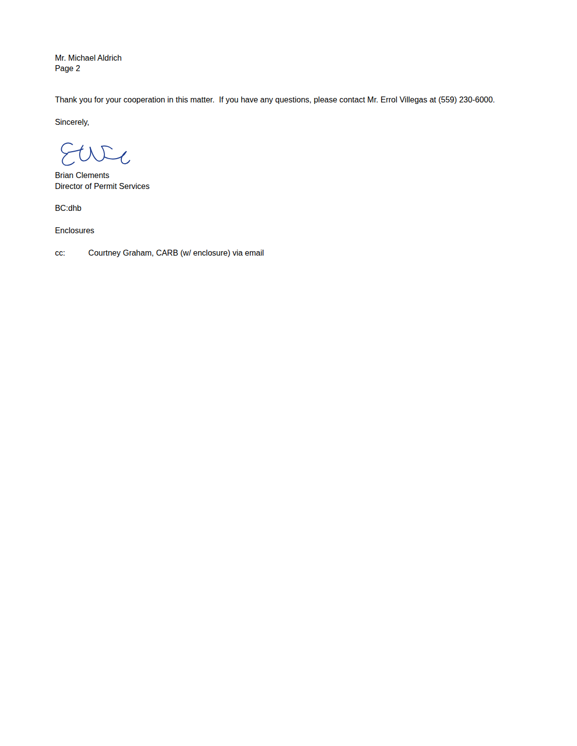Mr. Michael Aldrich
Page 2
Thank you for your cooperation in this matter. If you have any questions, please contact Mr. Errol Villegas at (559) 230-6000.
Sincerely,
Brian Clements
Director of Permit Services
BC:dhb
Enclosures
cc: Courtney Graham, CARB (w/ enclosure) via email